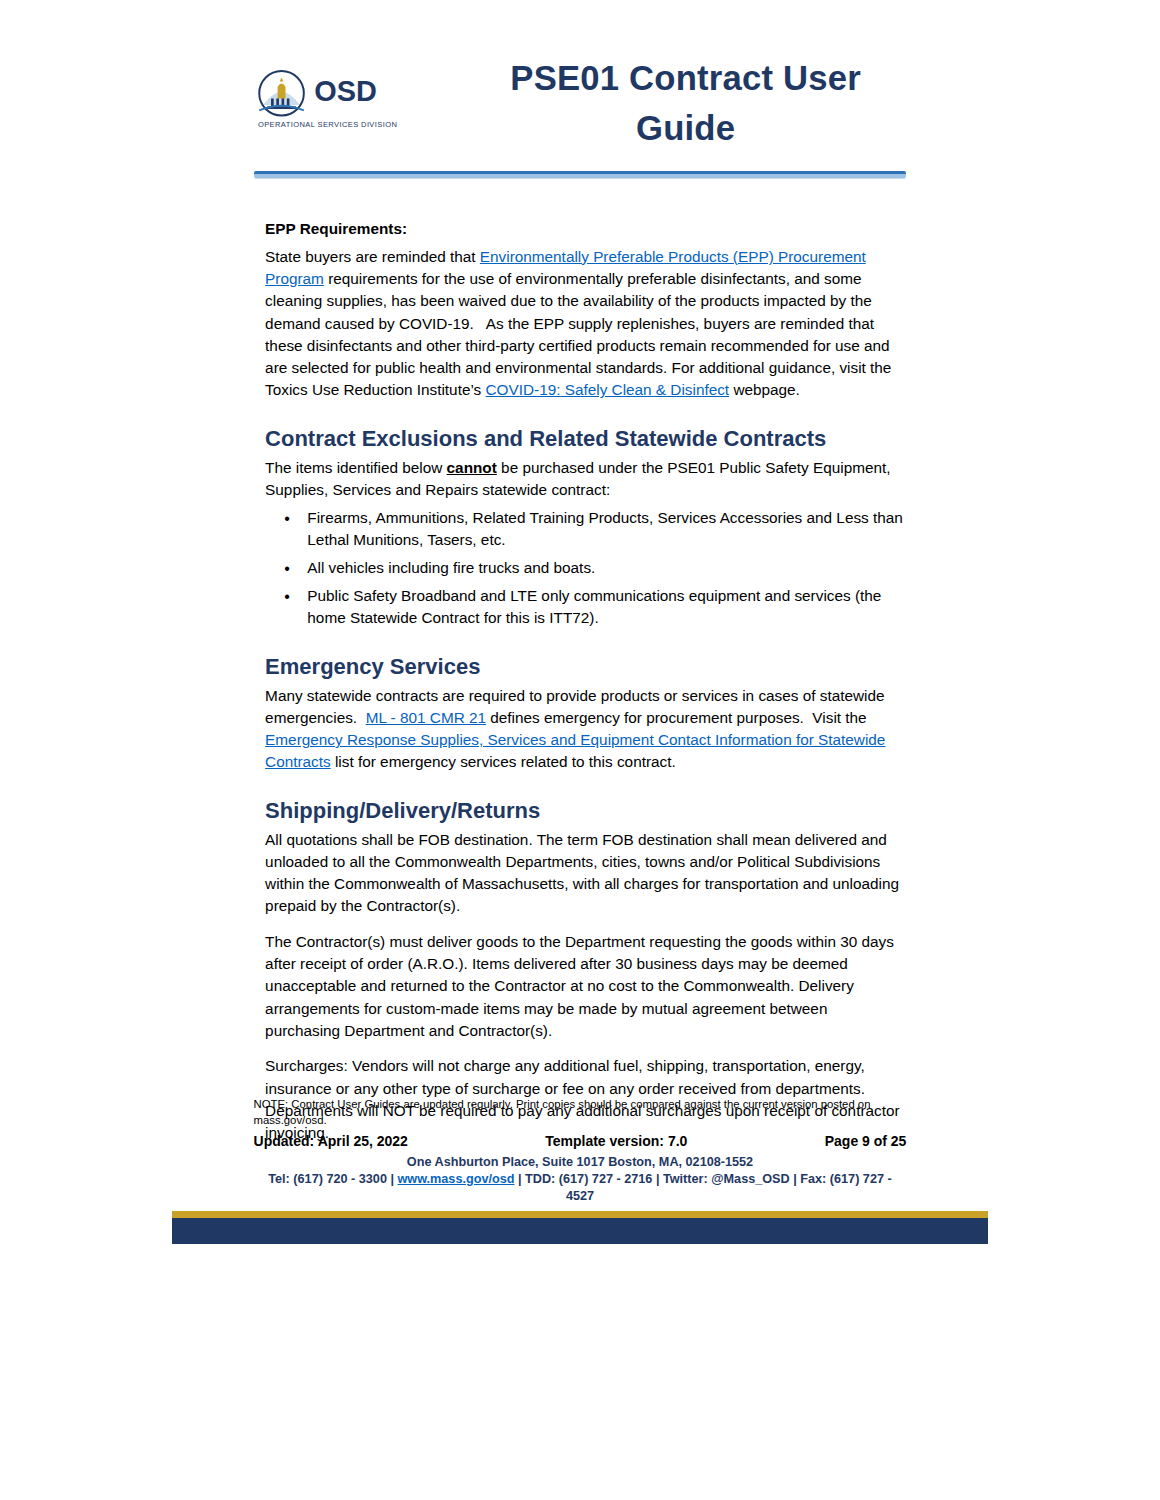OSD OPERATIONAL SERVICES DIVISION
PSE01 Contract User Guide
EPP Requirements:
State buyers are reminded that Environmentally Preferable Products (EPP) Procurement Program requirements for the use of environmentally preferable disinfectants, and some cleaning supplies, has been waived due to the availability of the products impacted by the demand caused by COVID-19. As the EPP supply replenishes, buyers are reminded that these disinfectants and other third-party certified products remain recommended for use and are selected for public health and environmental standards. For additional guidance, visit the Toxics Use Reduction Institute’s COVID-19: Safely Clean & Disinfect webpage.
Contract Exclusions and Related Statewide Contracts
The items identified below cannot be purchased under the PSE01 Public Safety Equipment, Supplies, Services and Repairs statewide contract:
Firearms, Ammunitions, Related Training Products, Services Accessories and Less than Lethal Munitions, Tasers, etc.
All vehicles including fire trucks and boats.
Public Safety Broadband and LTE only communications equipment and services (the home Statewide Contract for this is ITT72).
Emergency Services
Many statewide contracts are required to provide products or services in cases of statewide emergencies. ML - 801 CMR 21 defines emergency for procurement purposes. Visit the Emergency Response Supplies, Services and Equipment Contact Information for Statewide Contracts list for emergency services related to this contract.
Shipping/Delivery/Returns
All quotations shall be FOB destination. The term FOB destination shall mean delivered and unloaded to all the Commonwealth Departments, cities, towns and/or Political Subdivisions within the Commonwealth of Massachusetts, with all charges for transportation and unloading prepaid by the Contractor(s).
The Contractor(s) must deliver goods to the Department requesting the goods within 30 days after receipt of order (A.R.O.). Items delivered after 30 business days may be deemed unacceptable and returned to the Contractor at no cost to the Commonwealth. Delivery arrangements for custom-made items may be made by mutual agreement between purchasing Department and Contractor(s).
Surcharges: Vendors will not charge any additional fuel, shipping, transportation, energy, insurance or any other type of surcharge or fee on any order received from departments. Departments will NOT be required to pay any additional surcharges upon receipt of contractor invoicing.
NOTE: Contract User Guides are updated regularly. Print copies should be compared against the current version posted on mass.gov/osd.
Updated: April 25, 2022 Template version: 7.0 Page 9 of 25
One Ashburton Place, Suite 1017 Boston, MA, 02108-1552
Tel: (617) 720 - 3300 | www.mass.gov/osd | TDD: (617) 727 - 2716 | Twitter: @Mass_OSD | Fax: (617) 727 - 4527